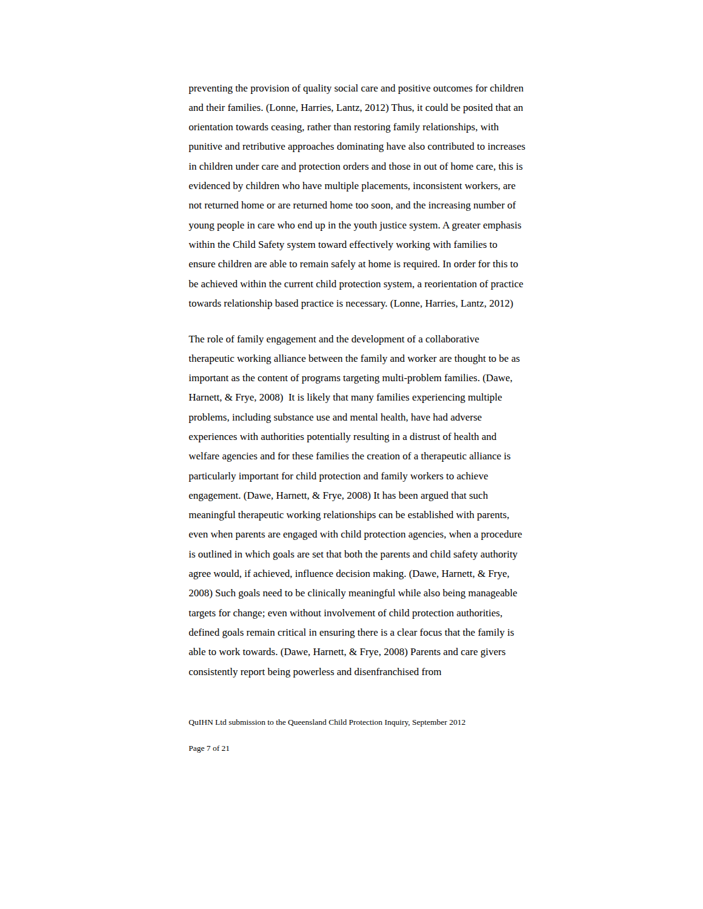preventing the provision of quality social care and positive outcomes for children and their families. (Lonne, Harries, Lantz, 2012) Thus, it could be posited that an orientation towards ceasing, rather than restoring family relationships, with punitive and retributive approaches dominating have also contributed to increases in children under care and protection orders and those in out of home care, this is evidenced by children who have multiple placements, inconsistent workers, are not returned home or are returned home too soon, and the increasing number of young people in care who end up in the youth justice system. A greater emphasis within the Child Safety system toward effectively working with families to ensure children are able to remain safely at home is required. In order for this to be achieved within the current child protection system, a reorientation of practice towards relationship based practice is necessary. (Lonne, Harries, Lantz, 2012)
The role of family engagement and the development of a collaborative therapeutic working alliance between the family and worker are thought to be as important as the content of programs targeting multi-problem families. (Dawe, Harnett, & Frye, 2008) It is likely that many families experiencing multiple problems, including substance use and mental health, have had adverse experiences with authorities potentially resulting in a distrust of health and welfare agencies and for these families the creation of a therapeutic alliance is particularly important for child protection and family workers to achieve engagement. (Dawe, Harnett, & Frye, 2008) It has been argued that such meaningful therapeutic working relationships can be established with parents, even when parents are engaged with child protection agencies, when a procedure is outlined in which goals are set that both the parents and child safety authority agree would, if achieved, influence decision making. (Dawe, Harnett, & Frye, 2008) Such goals need to be clinically meaningful while also being manageable targets for change; even without involvement of child protection authorities, defined goals remain critical in ensuring there is a clear focus that the family is able to work towards. (Dawe, Harnett, & Frye, 2008) Parents and care givers consistently report being powerless and disenfranchised from
QuIHN Ltd submission to the Queensland Child Protection Inquiry, September 2012
Page 7 of 21